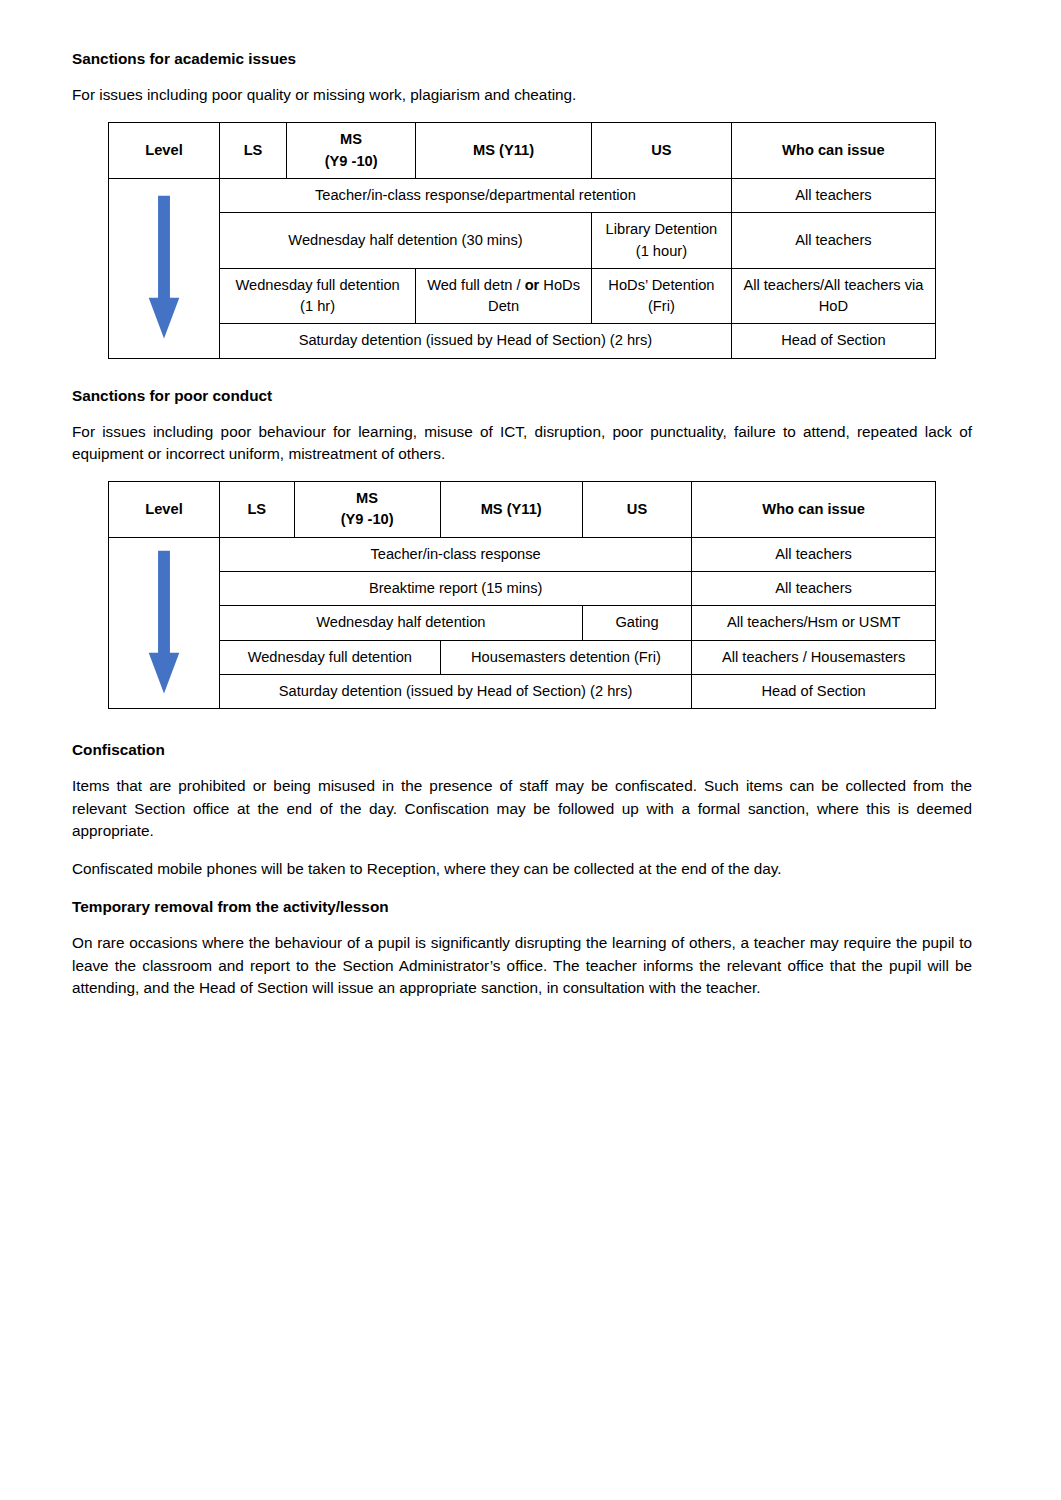Sanctions for academic issues
For issues including poor quality or missing work, plagiarism and cheating.
| Level | LS | MS (Y9 -10) | MS (Y11) | US | Who can issue |
| --- | --- | --- | --- | --- | --- |
| | Teacher/in-class response/departmental retention | All teachers |
| Wednesday half detention (30 mins) | Library Detention (1 hour) | All teachers |
| Wednesday full detention (1 hr) | Wed full detn / or HoDs Detn | HoDs’ Detention (Fri) | All teachers/All teachers via HoD |
| Saturday detention (issued by Head of Section) (2 hrs) | Head of Section |
Sanctions for poor conduct
For issues including poor behaviour for learning, misuse of ICT, disruption, poor punctuality, failure to attend, repeated lack of equipment or incorrect uniform, mistreatment of others.
| Level | LS | MS (Y9 -10) | MS (Y11) | US | Who can issue |
| --- | --- | --- | --- | --- | --- |
| | Teacher/in-class response | All teachers |
| Breaktime report (15 mins) | All teachers |
| Wednesday half detention | Gating | All teachers/Hsm or USMT |
| Wednesday full detention | Housemasters detention (Fri) | All teachers / Housemasters |
| Saturday detention (issued by Head of Section) (2 hrs) | Head of Section |
Confiscation
Items that are prohibited or being misused in the presence of staff may be confiscated. Such items can be collected from the relevant Section office at the end of the day. Confiscation may be followed up with a formal sanction, where this is deemed appropriate.
Confiscated mobile phones will be taken to Reception, where they can be collected at the end of the day.
Temporary removal from the activity/lesson
On rare occasions where the behaviour of a pupil is significantly disrupting the learning of others, a teacher may require the pupil to leave the classroom and report to the Section Administrator’s office. The teacher informs the relevant office that the pupil will be attending, and the Head of Section will issue an appropriate sanction, in consultation with the teacher.